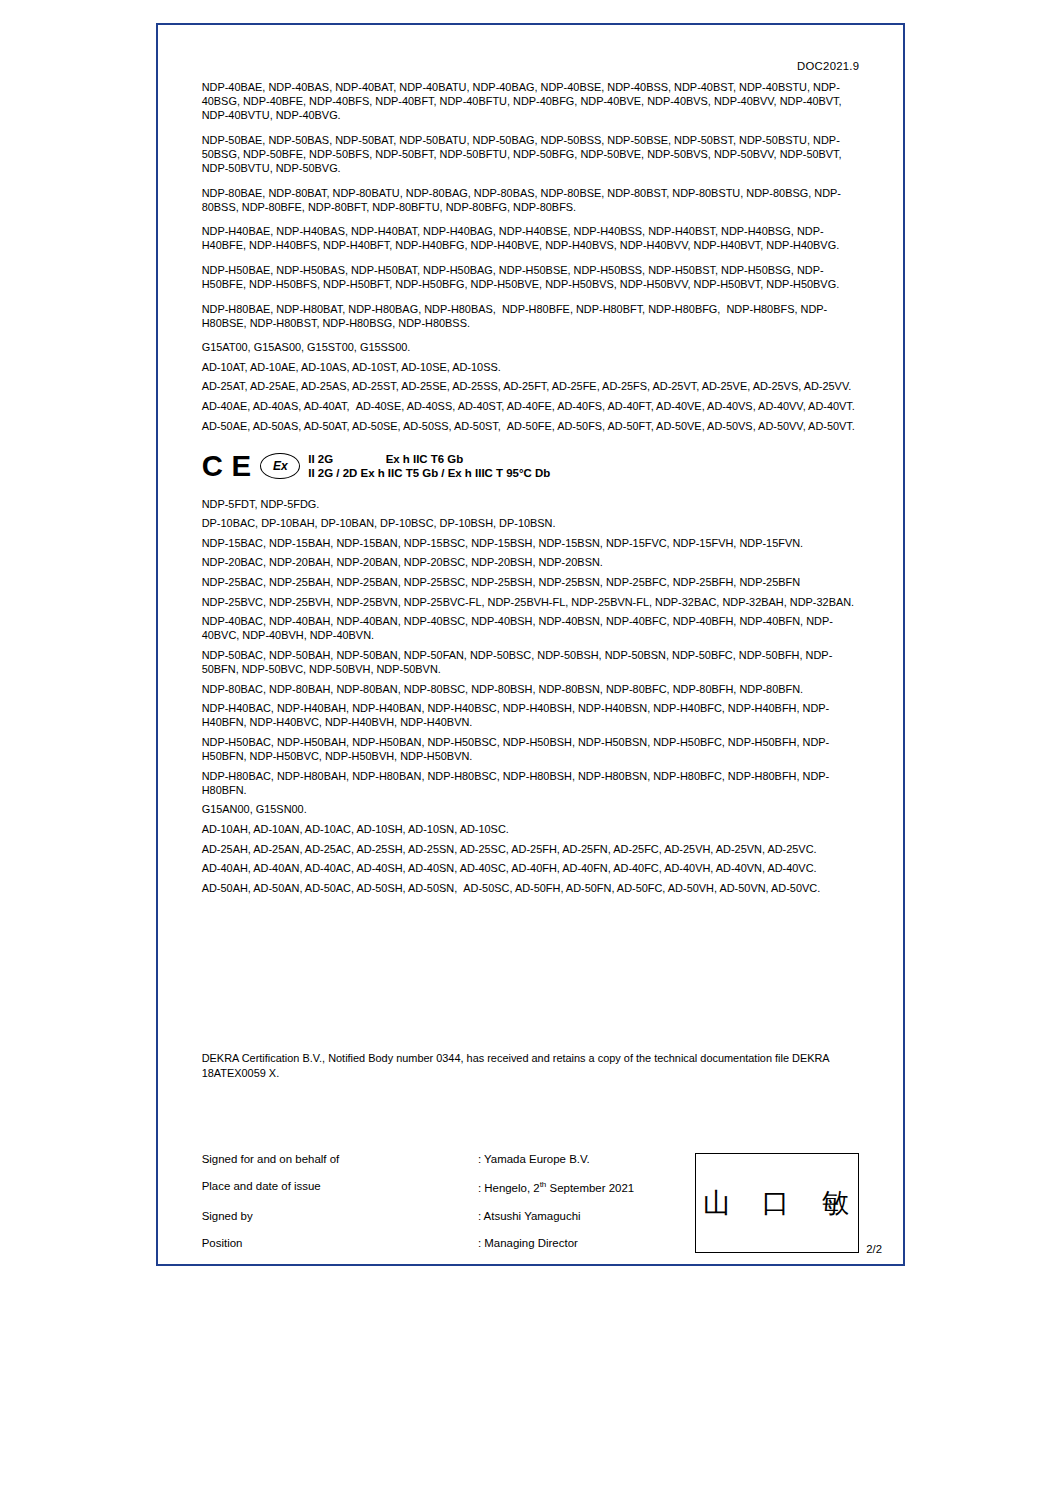DOC2021.9
NDP-40BAE, NDP-40BAS, NDP-40BAT, NDP-40BATU, NDP-40BAG, NDP-40BSE, NDP-40BSS, NDP-40BST, NDP-40BSTU, NDP-40BSG, NDP-40BFE, NDP-40BFS, NDP-40BFT, NDP-40BFTU, NDP-40BFG, NDP-40BVE, NDP-40BVS, NDP-40BVV, NDP-40BVT, NDP-40BVTU, NDP-40BVG.
NDP-50BAE, NDP-50BAS, NDP-50BAT, NDP-50BATU, NDP-50BAG, NDP-50BSS, NDP-50BSE, NDP-50BST, NDP-50BSTU, NDP-50BSG, NDP-50BFE, NDP-50BFS, NDP-50BFT, NDP-50BFTU, NDP-50BFG, NDP-50BVE, NDP-50BVS, NDP-50BVV, NDP-50BVT, NDP-50BVTU, NDP-50BVG.
NDP-80BAE, NDP-80BAT, NDP-80BATU, NDP-80BAG, NDP-80BAS, NDP-80BSE, NDP-80BST, NDP-80BSTU, NDP-80BSG, NDP-80BSS, NDP-80BFE, NDP-80BFT, NDP-80BFTU, NDP-80BFG, NDP-80BFS.
NDP-H40BAE, NDP-H40BAS, NDP-H40BAT, NDP-H40BAG, NDP-H40BSE, NDP-H40BSS, NDP-H40BST, NDP-H40BSG, NDP-H40BFE, NDP-H40BFS, NDP-H40BFT, NDP-H40BFG, NDP-H40BVE, NDP-H40BVS, NDP-H40BVV, NDP-H40BVT, NDP-H40BVG.
NDP-H50BAE, NDP-H50BAS, NDP-H50BAT, NDP-H50BAG, NDP-H50BSE, NDP-H50BSS, NDP-H50BST, NDP-H50BSG, NDP-H50BFE, NDP-H50BFS, NDP-H50BFT, NDP-H50BFG, NDP-H50BVE, NDP-H50BVS, NDP-H50BVV, NDP-H50BVT, NDP-H50BVG.
NDP-H80BAE, NDP-H80BAT, NDP-H80BAG, NDP-H80BAS, NDP-H80BFE, NDP-H80BFT, NDP-H80BFG, NDP-H80BFS, NDP-H80BSE, NDP-H80BST, NDP-H80BSG, NDP-H80BSS.
G15AT00, G15AS00, G15ST00, G15SS00.
AD-10AT, AD-10AE, AD-10AS, AD-10ST, AD-10SE, AD-10SS.
AD-25AT, AD-25AE, AD-25AS, AD-25ST, AD-25SE, AD-25SS, AD-25FT, AD-25FE, AD-25FS, AD-25VT, AD-25VE, AD-25VS, AD-25VV.
AD-40AE, AD-40AS, AD-40AT, AD-40SE, AD-40SS, AD-40ST, AD-40FE, AD-40FS, AD-40FT, AD-40VE, AD-40VS, AD-40VV, AD-40VT.
AD-50AE, AD-50AS, AD-50AT, AD-50SE, AD-50SS, AD-50ST, AD-50FE, AD-50FS, AD-50FT, AD-50VE, AD-50VS, AD-50VV, AD-50VT.
C E Ex II 2G Ex h IIC T6 Gb II 2G / 2D Ex h IIC T5 Gb / Ex h IIIC T 95°C Db
NDP-5FDT, NDP-5FDG.
DP-10BAC, DP-10BAH, DP-10BAN, DP-10BSC, DP-10BSH, DP-10BSN.
NDP-15BAC, NDP-15BAH, NDP-15BAN, NDP-15BSC, NDP-15BSH, NDP-15BSN, NDP-15FVC, NDP-15FVH, NDP-15FVN.
NDP-20BAC, NDP-20BAH, NDP-20BAN, NDP-20BSC, NDP-20BSH, NDP-20BSN.
NDP-25BAC, NDP-25BAH, NDP-25BAN, NDP-25BSC, NDP-25BSH, NDP-25BSN, NDP-25BFC, NDP-25BFH, NDP-25BFN
NDP-25BVC, NDP-25BVH, NDP-25BVN, NDP-25BVC-FL, NDP-25BVH-FL, NDP-25BVN-FL, NDP-32BAC, NDP-32BAH, NDP-32BAN.
NDP-40BAC, NDP-40BAH, NDP-40BAN, NDP-40BSC, NDP-40BSH, NDP-40BSN, NDP-40BFC, NDP-40BFH, NDP-40BFN, NDP-40BVC, NDP-40BVH, NDP-40BVN.
NDP-50BAC, NDP-50BAH, NDP-50BAN, NDP-50FAN, NDP-50BSC, NDP-50BSH, NDP-50BSN, NDP-50BFC, NDP-50BFH, NDP-50BFN, NDP-50BVC, NDP-50BVH, NDP-50BVN.
NDP-80BAC, NDP-80BAH, NDP-80BAN, NDP-80BSC, NDP-80BSH, NDP-80BSN, NDP-80BFC, NDP-80BFH, NDP-80BFN.
NDP-H40BAC, NDP-H40BAH, NDP-H40BAN, NDP-H40BSC, NDP-H40BSH, NDP-H40BSN, NDP-H40BFC, NDP-H40BFH, NDP-H40BFN, NDP-H40BVC, NDP-H40BVH, NDP-H40BVN.
NDP-H50BAC, NDP-H50BAH, NDP-H50BAN, NDP-H50BSC, NDP-H50BSH, NDP-H50BSN, NDP-H50BFC, NDP-H50BFH, NDP-H50BFN, NDP-H50BVC, NDP-H50BVH, NDP-H50BVN.
NDP-H80BAC, NDP-H80BAH, NDP-H80BAN, NDP-H80BSC, NDP-H80BSH, NDP-H80BSN, NDP-H80BFC, NDP-H80BFH, NDP-H80BFN.
G15AN00, G15SN00.
AD-10AH, AD-10AN, AD-10AC, AD-10SH, AD-10SN, AD-10SC.
AD-25AH, AD-25AN, AD-25AC, AD-25SH, AD-25SN, AD-25SC, AD-25FH, AD-25FN, AD-25FC, AD-25VH, AD-25VN, AD-25VC.
AD-40AH, AD-40AN, AD-40AC, AD-40SH, AD-40SN, AD-40SC, AD-40FH, AD-40FN, AD-40FC, AD-40VH, AD-40VN, AD-40VC.
AD-50AH, AD-50AN, AD-50AC, AD-50SH, AD-50SN, AD-50SC, AD-50FH, AD-50FN, AD-50FC, AD-50VH, AD-50VN, AD-50VC.
DEKRA Certification B.V., Notified Body number 0344, has received and retains a copy of the technical documentation file DEKRA 18ATEX0059 X.
| Signed for and on behalf of | : Yamada Europe B.V. | 山 口 敏 |
| Place and date of issue | : Hengelo, 2 th September 2021 |
| Signed by | : Atsushi Yamaguchi |
| Position | : Managing Director |
2/2